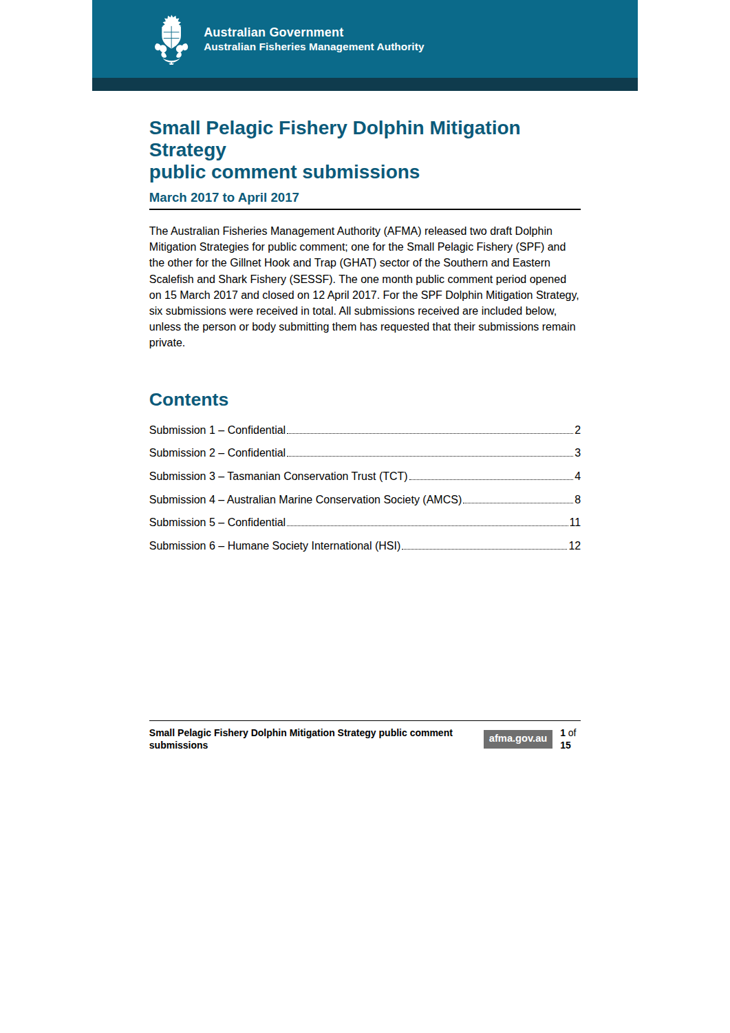Australian Government
Australian Fisheries Management Authority
Small Pelagic Fishery Dolphin Mitigation Strategy
public comment submissions
March 2017 to April 2017
The Australian Fisheries Management Authority (AFMA) released two draft Dolphin Mitigation Strategies for public comment; one for the Small Pelagic Fishery (SPF) and the other for the Gillnet Hook and Trap (GHAT) sector of the Southern and Eastern Scalefish and Shark Fishery (SESSF). The one month public comment period opened on 15 March 2017 and closed on 12 April 2017. For the SPF Dolphin Mitigation Strategy, six submissions were received in total. All submissions received are included below, unless the person or body submitting them has requested that their submissions remain private.
Contents
Submission 1 – Confidential 2
Submission 2 – Confidential 3
Submission 3 – Tasmanian Conservation Trust (TCT) 4
Submission 4 – Australian Marine Conservation Society (AMCS) 8
Submission 5 – Confidential 11
Submission 6 – Humane Society International (HSI) 12
Small Pelagic Fishery Dolphin Mitigation Strategy public comment submissions
afma.gov.au 1 of 15